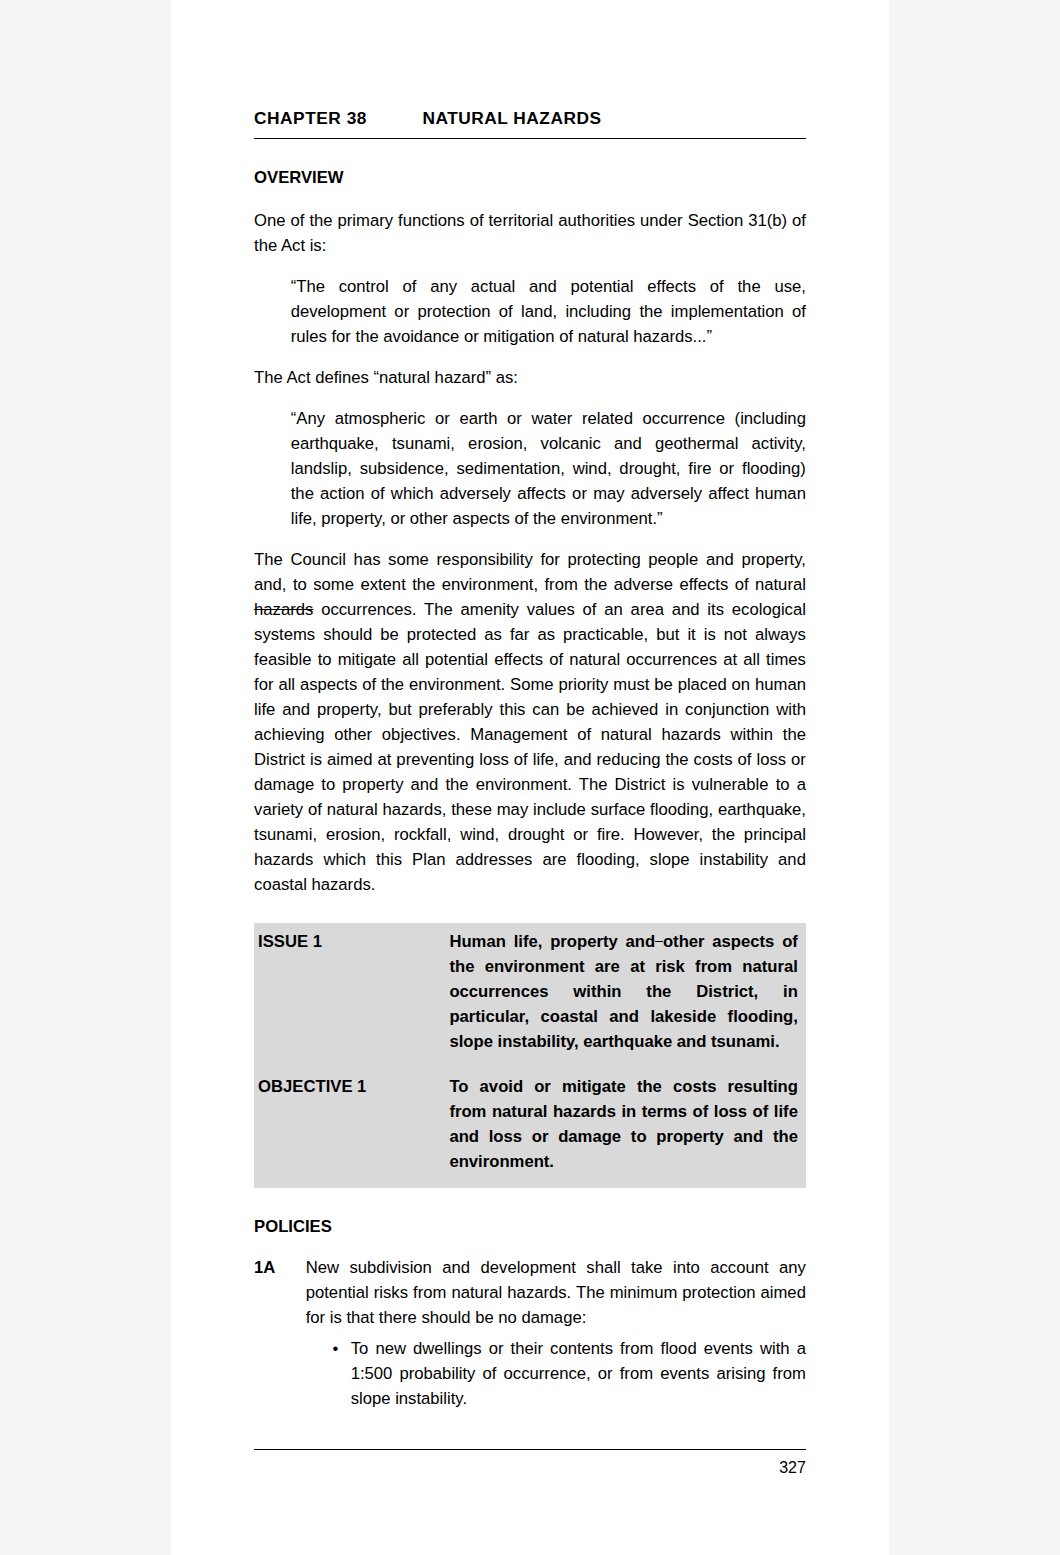CHAPTER 38NATURAL HAZARDS
OVERVIEW
One of the primary functions of territorial authorities under Section 31(b) of the Act is:
“The control of any actual and potential effects of the use, development or protection of land, including the implementation of rules for the avoidance or mitigation of natural hazards...”
The Act defines “natural hazard” as:
“Any atmospheric or earth or water related occurrence (including earthquake, tsunami, erosion, volcanic and geothermal activity, landslip, subsidence, sedimentation, wind, drought, fire or flooding) the action of which adversely affects or may adversely affect human life, property, or other aspects of the environment.”
The Council has some responsibility for protecting people and property, and, to some extent the environment, from the adverse effects of natural hazards occurrences. The amenity values of an area and its ecological systems should be protected as far as practicable, but it is not always feasible to mitigate all potential effects of natural occurrences at all times for all aspects of the environment. Some priority must be placed on human life and property, but preferably this can be achieved in conjunction with achieving other objectives. Management of natural hazards within the District is aimed at preventing loss of life, and reducing the costs of loss or damage to property and the environment. The District is vulnerable to a variety of natural hazards, these may include surface flooding, earthquake, tsunami, erosion, rockfall, wind, drought or fire. However, the principal hazards which this Plan addresses are flooding, slope instability and coastal hazards.
| ISSUE 1 | Human life, property and other aspects of the environment are at risk from natural occurrences within the District, in particular, coastal and lakeside flooding, slope instability, earthquake and tsunami. |
| OBJECTIVE 1 | To avoid or mitigate the costs resulting from natural hazards in terms of loss of life and loss or damage to property and the environment. |
POLICIES
1A
New subdivision and development shall take into account any potential risks from natural hazards. The minimum protection aimed for is that there should be no damage:
To new dwellings or their contents from flood events with a 1:500 probability of occurrence, or from events arising from slope instability.
327